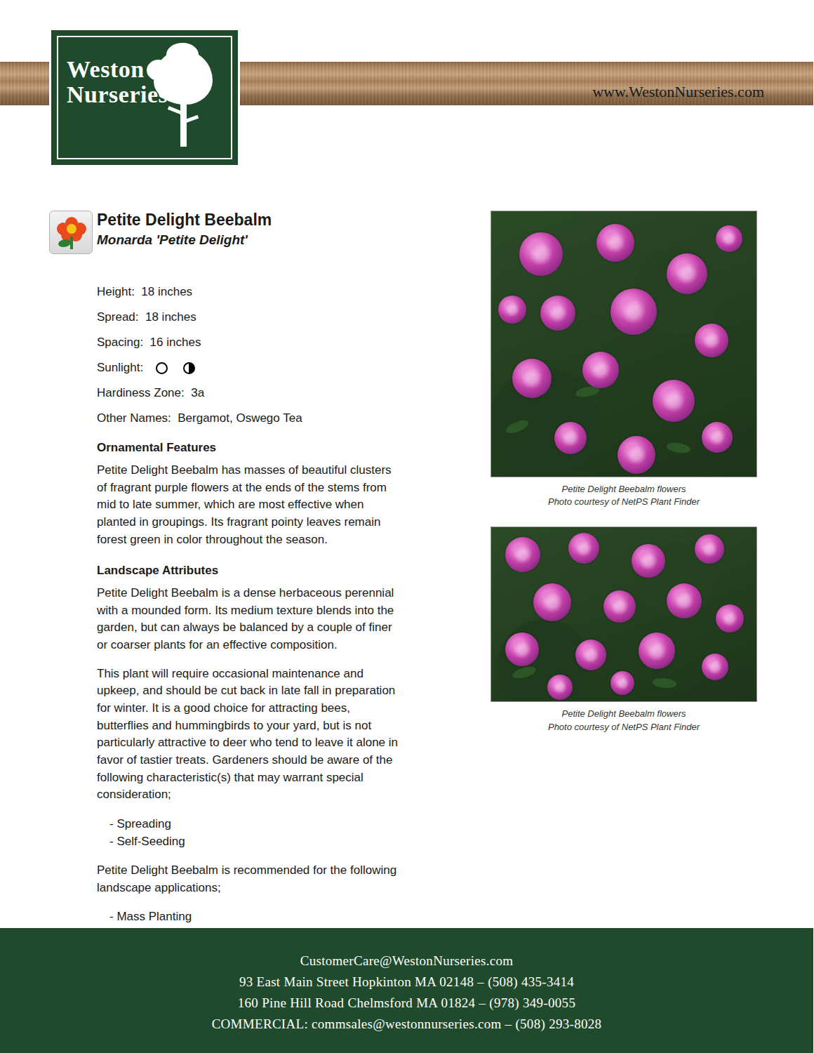Weston Nurseries
www.WestonNurseries.com
Petite Delight Beebalm flowers
Photo courtesy of NetPS Plant Finder
Petite Delight Beebalm flowers
Photo courtesy of NetPS Plant Finder
Petite Delight Beebalm
Monarda 'Petite Delight'
Height: 18 inches
Spread: 18 inches
Spacing: 16 inches
Sunlight:
Hardiness Zone: 3a
Other Names: Bergamot, Oswego Tea
Ornamental Features
Petite Delight Beebalm has masses of beautiful clusters of fragrant purple flowers at the ends of the stems from mid to late summer, which are most effective when planted in groupings. Its fragrant pointy leaves remain forest green in color throughout the season.
Landscape Attributes
Petite Delight Beebalm is a dense herbaceous perennial with a mounded form. Its medium texture blends into the garden, but can always be balanced by a couple of finer or coarser plants for an effective composition.
This plant will require occasional maintenance and upkeep, and should be cut back in late fall in preparation for winter. It is a good choice for attracting bees, butterflies and hummingbirds to your yard, but is not particularly attractive to deer who tend to leave it alone in favor of tastier treats. Gardeners should be aware of the following characteristic(s) that may warrant special consideration;
Spreading
Self-Seeding
Petite Delight Beebalm is recommended for the following landscape applications;
Mass Planting
Border Edging
General Garden Use
CustomerCare@WestonNurseries.com
93 East Main Street Hopkinton MA 02148 – (508) 435-3414
160 Pine Hill Road Chelmsford MA 01824 – (978) 349-0055
COMMERCIAL: commsales@westonnurseries.com – (508) 293-8028